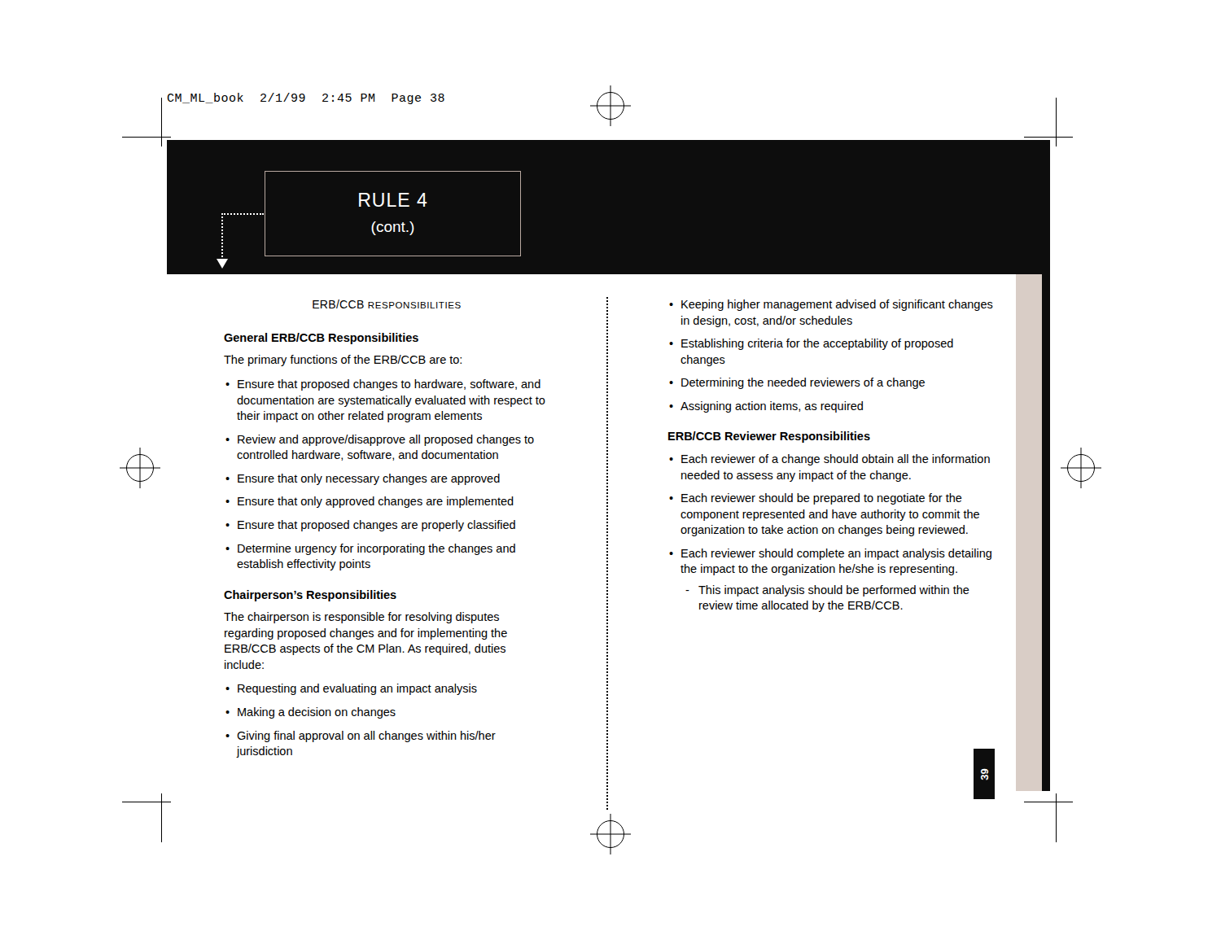CM_ML_book 2/1/99 2:45 PM Page 38
39
RULE 4
(cont.)
ERB/CCB RESPONSIBILITIES
General ERB/CCB Responsibilities
The primary functions of the ERB/CCB are to:
Ensure that proposed changes to hardware, software, and documentation are systematically evaluated with respect to their impact on other related program elements
Review and approve/disapprove all proposed changes to controlled hardware, software, and documentation
Ensure that only necessary changes are approved
Ensure that only approved changes are implemented
Ensure that proposed changes are properly classified
Determine urgency for incorporating the changes and establish effectivity points
Chairperson’s Responsibilities
The chairperson is responsible for resolving disputes regarding proposed changes and for implementing the ERB/CCB aspects of the CM Plan. As required, duties include:
Requesting and evaluating an impact analysis
Making a decision on changes
Giving final approval on all changes within his/her jurisdiction
Keeping higher management advised of significant changes in design, cost, and/or schedules
Establishing criteria for the acceptability of proposed changes
Determining the needed reviewers of a change
Assigning action items, as required
ERB/CCB Reviewer Responsibilities
Each reviewer of a change should obtain all the information needed to assess any impact of the change.
Each reviewer should be prepared to negotiate for the component represented and have authority to commit the organization to take action on changes being reviewed.
Each reviewer should complete an impact analysis detailing the impact to the organization he/she is representing.
This impact analysis should be performed within the review time allocated by the ERB/CCB.